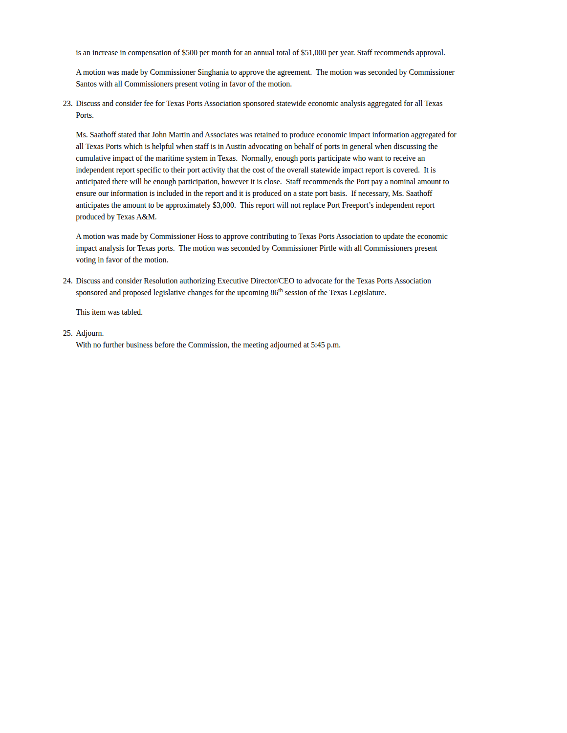is an increase in compensation of $500 per month for an annual total of $51,000 per year. Staff recommends approval.
A motion was made by Commissioner Singhania to approve the agreement. The motion was seconded by Commissioner Santos with all Commissioners present voting in favor of the motion.
Discuss and consider fee for Texas Ports Association sponsored statewide economic analysis aggregated for all Texas Ports.
Ms. Saathoff stated that John Martin and Associates was retained to produce economic impact information aggregated for all Texas Ports which is helpful when staff is in Austin advocating on behalf of ports in general when discussing the cumulative impact of the maritime system in Texas. Normally, enough ports participate who want to receive an independent report specific to their port activity that the cost of the overall statewide impact report is covered. It is anticipated there will be enough participation, however it is close. Staff recommends the Port pay a nominal amount to ensure our information is included in the report and it is produced on a state port basis. If necessary, Ms. Saathoff anticipates the amount to be approximately $3,000. This report will not replace Port Freeport’s independent report produced by Texas A&M.
A motion was made by Commissioner Hoss to approve contributing to Texas Ports Association to update the economic impact analysis for Texas ports. The motion was seconded by Commissioner Pirtle with all Commissioners present voting in favor of the motion.
Discuss and consider Resolution authorizing Executive Director/CEO to advocate for the Texas Ports Association sponsored and proposed legislative changes for the upcoming 86th session of the Texas Legislature.
This item was tabled.
Adjourn.
With no further business before the Commission, the meeting adjourned at 5:45 p.m.